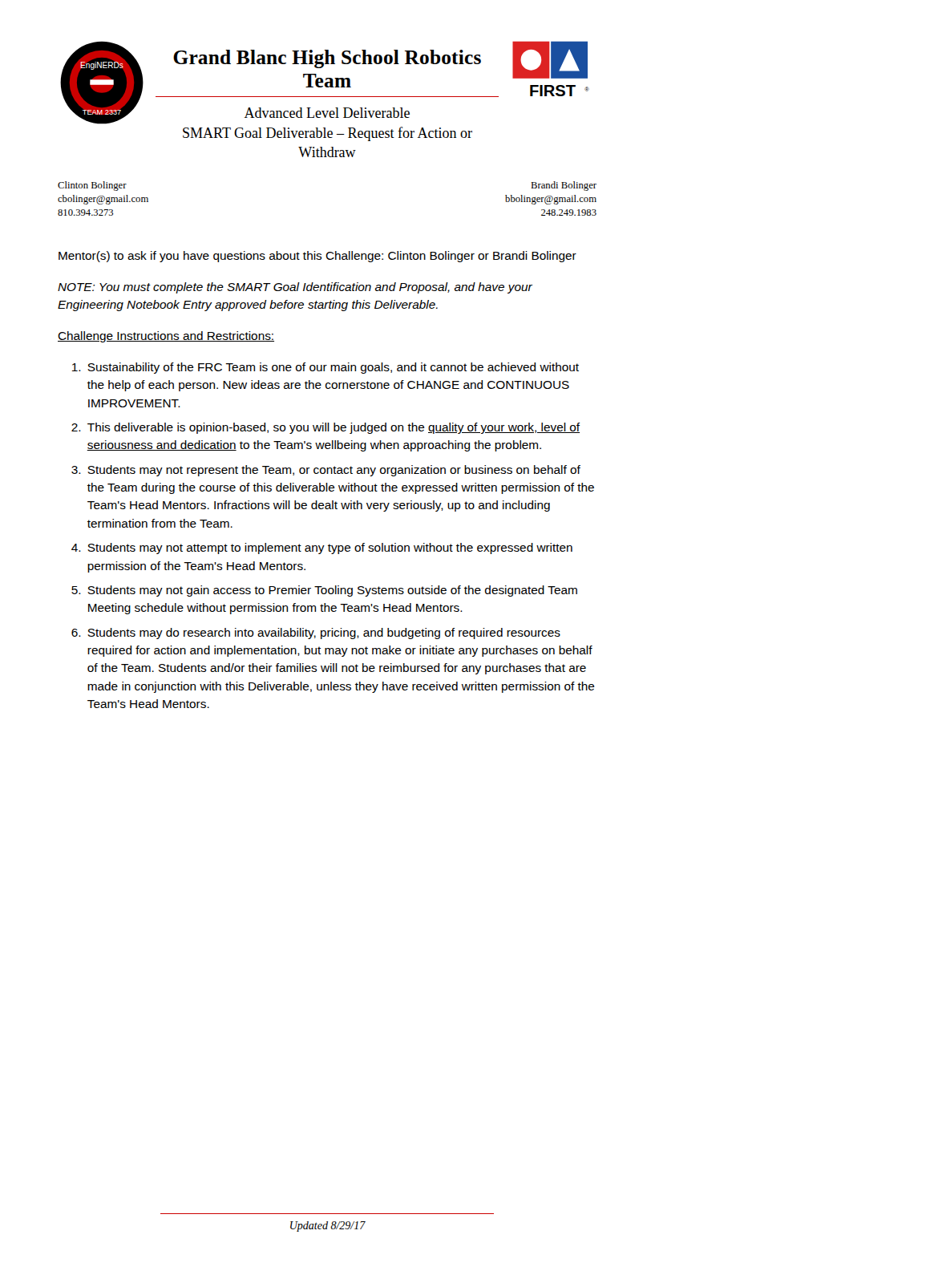Grand Blanc High School Robotics Team
Advanced Level Deliverable
SMART Goal Deliverable – Request for Action or Withdraw
Clinton Bolinger
cbolinger@gmail.com
810.394.3273
Brandi Bolinger
bbolinger@gmail.com
248.249.1983
Mentor(s) to ask if you have questions about this Challenge: Clinton Bolinger or Brandi Bolinger
NOTE: You must complete the SMART Goal Identification and Proposal, and have your Engineering Notebook Entry approved before starting this Deliverable.
Challenge Instructions and Restrictions:
Sustainability of the FRC Team is one of our main goals, and it cannot be achieved without the help of each person. New ideas are the cornerstone of CHANGE and CONTINUOUS IMPROVEMENT.
This deliverable is opinion-based, so you will be judged on the quality of your work, level of seriousness and dedication to the Team's wellbeing when approaching the problem.
Students may not represent the Team, or contact any organization or business on behalf of the Team during the course of this deliverable without the expressed written permission of the Team's Head Mentors. Infractions will be dealt with very seriously, up to and including termination from the Team.
Students may not attempt to implement any type of solution without the expressed written permission of the Team's Head Mentors.
Students may not gain access to Premier Tooling Systems outside of the designated Team Meeting schedule without permission from the Team's Head Mentors.
Students may do research into availability, pricing, and budgeting of required resources required for action and implementation, but may not make or initiate any purchases on behalf of the Team. Students and/or their families will not be reimbursed for any purchases that are made in conjunction with this Deliverable, unless they have received written permission of the Team's Head Mentors.
Updated 8/29/17